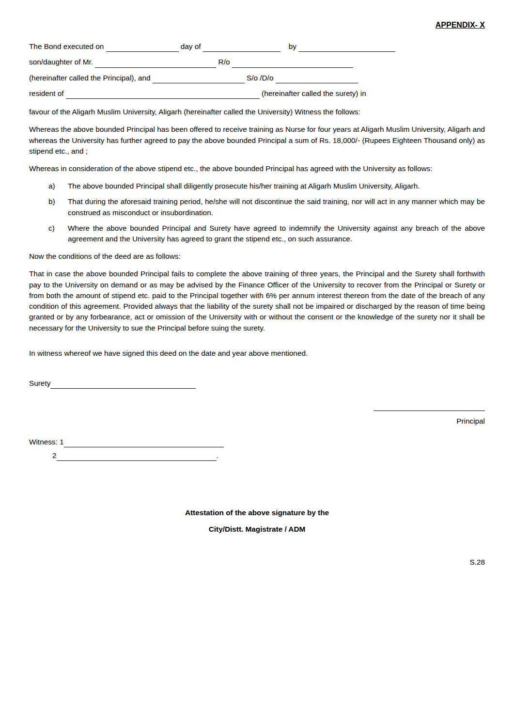APPENDIX- X
The Bond executed on day of by
son/daughter of Mr. R/o
(hereinafter called the Principal), and S/o /D/o
resident of (hereinafter called the surety) in
favour of the Aligarh Muslim University, Aligarh (hereinafter called the University) Witness the follows:
Whereas the above bounded Principal has been offered to receive training as Nurse for four years at Aligarh Muslim University, Aligarh and whereas the University has further agreed to pay the above bounded Principal a sum of Rs. 18,000/- (Rupees Eighteen Thousand only) as stipend etc., and ;
Whereas in consideration of the above stipend etc., the above bounded Principal has agreed with the University as follows:
a) The above bounded Principal shall diligently prosecute his/her training at Aligarh Muslim University, Aligarh.
b) That during the aforesaid training period, he/she will not discontinue the said training, nor will act in any manner which may be construed as misconduct or insubordination.
c) Where the above bounded Principal and Surety have agreed to indemnify the University against any breach of the above agreement and the University has agreed to grant the stipend etc., on such assurance.
Now the conditions of the deed are as follows:
That in case the above bounded Principal fails to complete the above training of three years, the Principal and the Surety shall forthwith pay to the University on demand or as may be advised by the Finance Officer of the University to recover from the Principal or Surety or from both the amount of stipend etc. paid to the Principal together with 6% per annum interest thereon from the date of the breach of any condition of this agreement. Provided always that the liability of the surety shall not be impaired or discharged by the reason of time being granted or by any forbearance, act or omission of the University with or without the consent or the knowledge of the surety nor it shall be necessary for the University to sue the Principal before suing the surety.
In witness whereof we have signed this deed on the date and year above mentioned.
Surety
Principal
Witness: 1
2 .
Attestation of the above signature by the
City/Distt. Magistrate / ADM
S.28